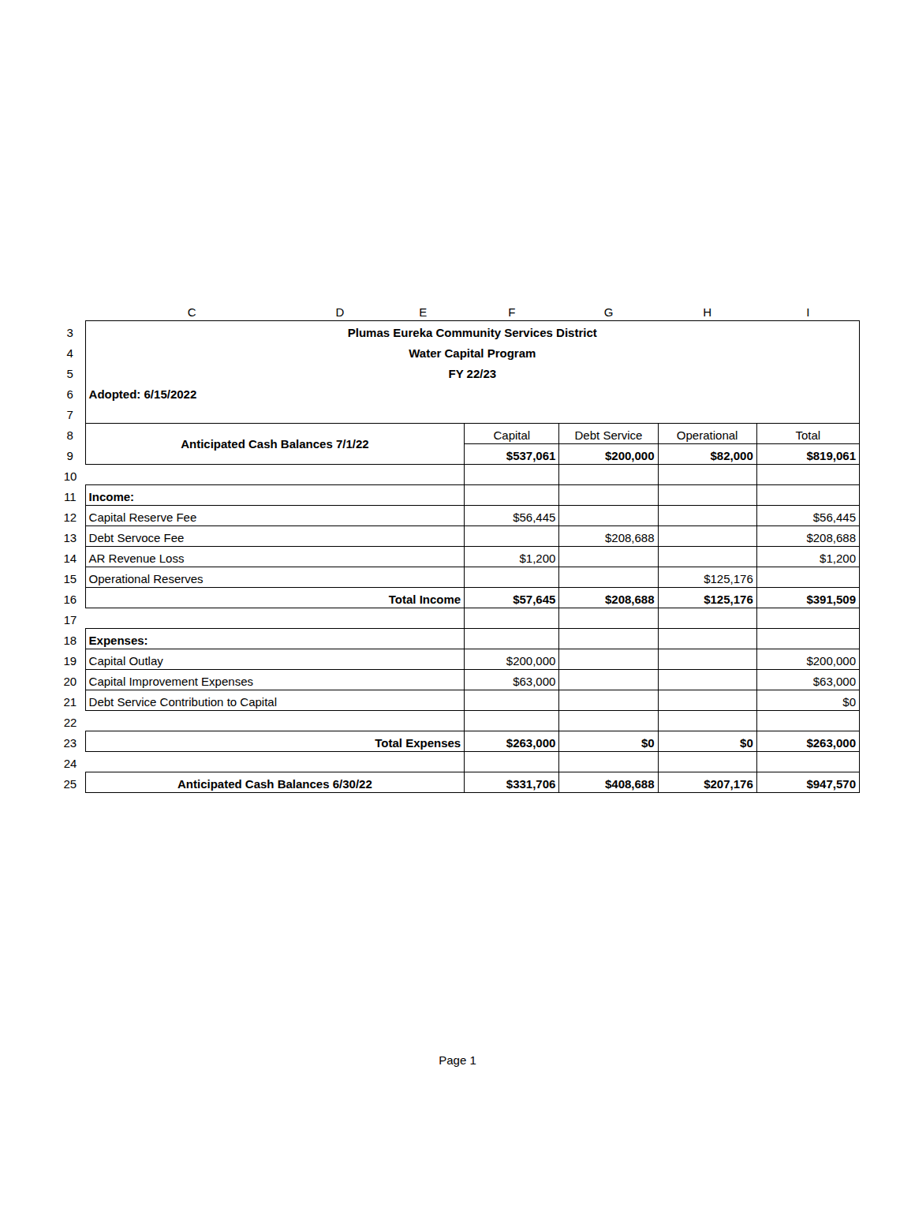| | C | D | E | F | G | H | I |
| 3 | Plumas Eureka Community Services District |
| 4 | Water Capital Program |
| 5 | FY 22/23 |
| 6 | Adopted: 6/15/2022 |
| 7 | |
| 8 | Anticipated Cash Balances 7/1/22 | Capital | Debt Service | Operational | Total |
| 9 | $537,061 | $200,000 | $82,000 | $819,061 |
| 10 | | | | | |
| 11 | Income: | | | | |
| 12 | Capital Reserve Fee | $56,445 | | | $56,445 |
| 13 | Debt Servoce Fee | | $208,688 | | $208,688 |
| 14 | AR Revenue Loss | $1,200 | | | $1,200 |
| 15 | Operational Reserves | | | $125,176 | |
| 16 | Total Income | $57,645 | $208,688 | $125,176 | $391,509 |
| 17 | | | | | |
| 18 | Expenses: | | | | |
| 19 | Capital Outlay | $200,000 | | | $200,000 |
| 20 | Capital Improvement Expenses | $63,000 | | | $63,000 |
| 21 | Debt Service Contribution to Capital | | | | $0 |
| 22 | | | | | |
| 23 | Total Expenses | $263,000 | $0 | $0 | $263,000 |
| 24 | | | | | |
| 25 | Anticipated Cash Balances 6/30/22 | $331,706 | $408,688 | $207,176 | $947,570 |
Page 1